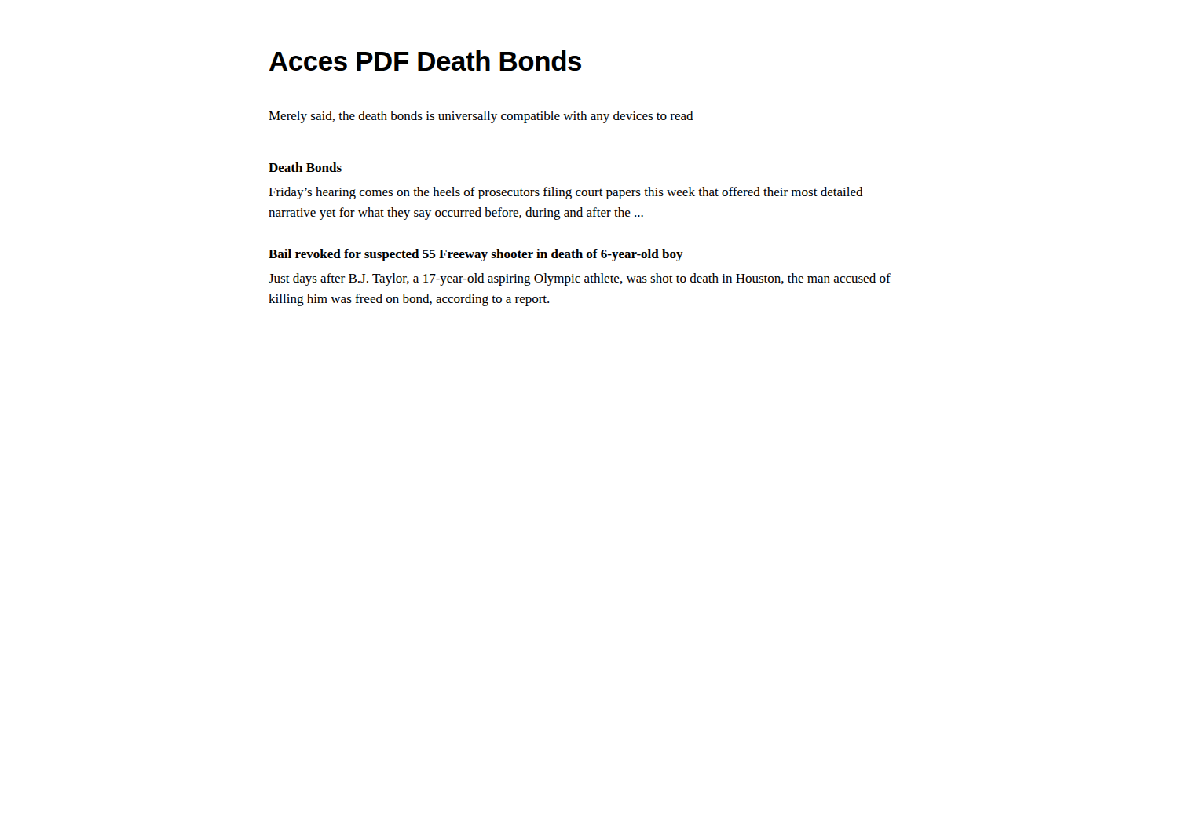Acces PDF Death Bonds
Merely said, the death bonds is universally compatible with any devices to read
Death Bonds
Friday’s hearing comes on the heels of prosecutors filing court papers this week that offered their most detailed narrative yet for what they say occurred before, during and after the ...
Bail revoked for suspected 55 Freeway shooter in death of 6-year-old boy
Just days after B.J. Taylor, a 17-year-old aspiring Olympic athlete, was shot to death in Houston, the man accused of killing him was freed on bond, according to a report.